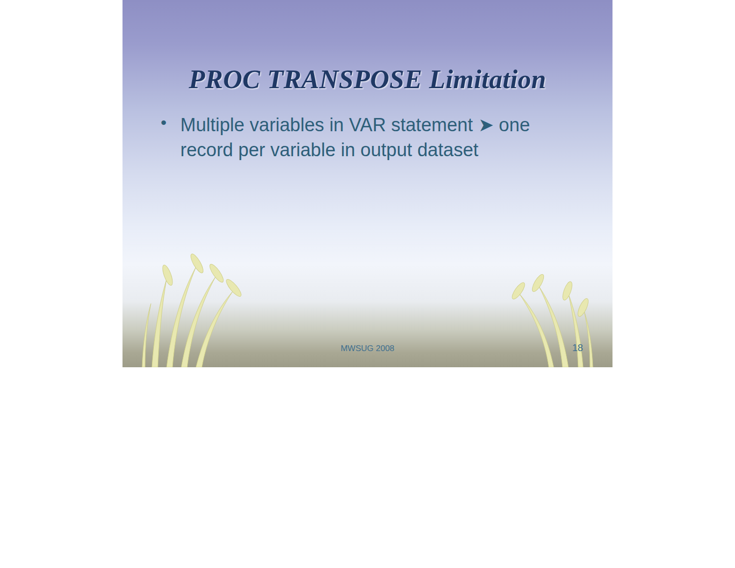PROC TRANSPOSE Limitation
Multiple variables in VAR statement ➤ one record per variable in output dataset
MWSUG 2008
18